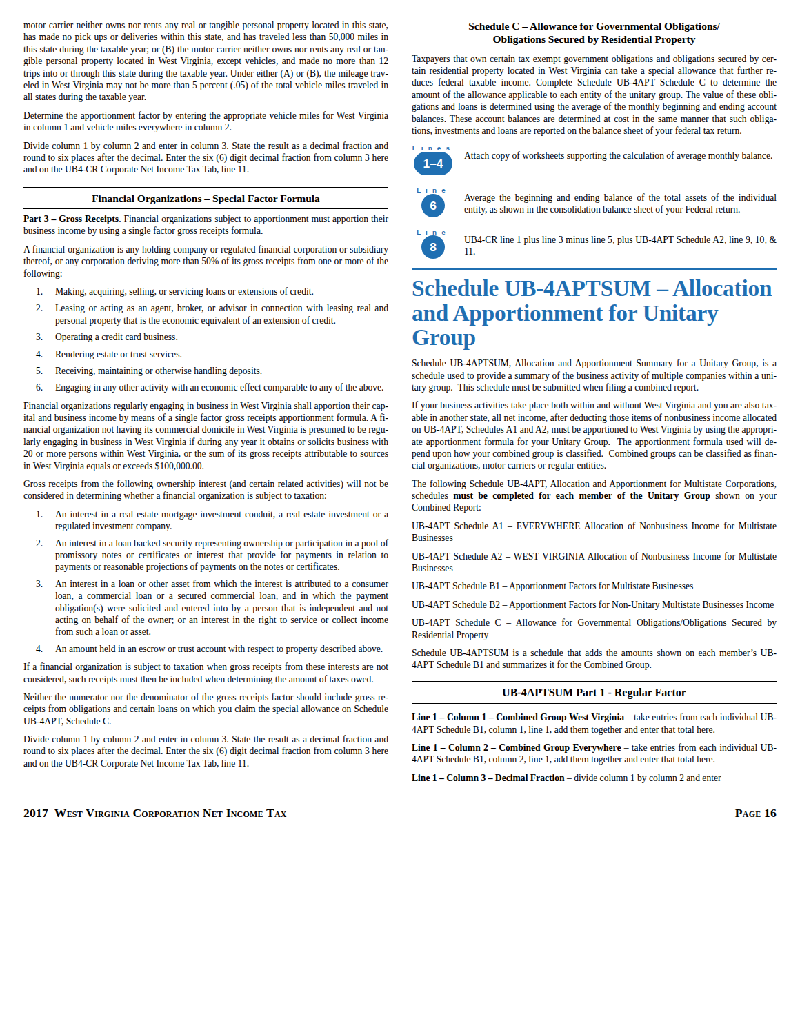motor carrier neither owns nor rents any real or tangible personal property located in this state, has made no pick ups or deliveries within this state, and has traveled less than 50,000 miles in this state during the taxable year; or (B) the motor carrier neither owns nor rents any real or tangible personal property located in West Virginia, except vehicles, and made no more than 12 trips into or through this state during the taxable year. Under either (A) or (B), the mileage traveled in West Virginia may not be more than 5 percent (.05) of the total vehicle miles traveled in all states during the taxable year.
Determine the apportionment factor by entering the appropriate vehicle miles for West Virginia in column 1 and vehicle miles everywhere in column 2.
Divide column 1 by column 2 and enter in column 3. State the result as a decimal fraction and round to six places after the decimal. Enter the six (6) digit decimal fraction from column 3 here and on the UB4-CR Corporate Net Income Tax Tab, line 11.
Financial Organizations – Special Factor Formula
Part 3 – Gross Receipts. Financial organizations subject to apportionment must apportion their business income by using a single factor gross receipts formula.
A financial organization is any holding company or regulated financial corporation or subsidiary thereof, or any corporation deriving more than 50% of its gross receipts from one or more of the following:
Making, acquiring, selling, or servicing loans or extensions of credit.
Leasing or acting as an agent, broker, or advisor in connection with leasing real and personal property that is the economic equivalent of an extension of credit.
Operating a credit card business.
Rendering estate or trust services.
Receiving, maintaining or otherwise handling deposits.
Engaging in any other activity with an economic effect comparable to any of the above.
Financial organizations regularly engaging in business in West Virginia shall apportion their capital and business income by means of a single factor gross receipts apportionment formula. A financial organization not having its commercial domicile in West Virginia is presumed to be regularly engaging in business in West Virginia if during any year it obtains or solicits business with 20 or more persons within West Virginia, or the sum of its gross receipts attributable to sources in West Virginia equals or exceeds $100,000.00.
Gross receipts from the following ownership interest (and certain related activities) will not be considered in determining whether a financial organization is subject to taxation:
An interest in a real estate mortgage investment conduit, a real estate investment or a regulated investment company.
An interest in a loan backed security representing ownership or participation in a pool of promissory notes or certificates or interest that provide for payments in relation to payments or reasonable projections of payments on the notes or certificates.
An interest in a loan or other asset from which the interest is attributed to a consumer loan, a commercial loan or a secured commercial loan, and in which the payment obligation(s) were solicited and entered into by a person that is independent and not acting on behalf of the owner; or an interest in the right to service or collect income from such a loan or asset.
An amount held in an escrow or trust account with respect to property described above.
If a financial organization is subject to taxation when gross receipts from these interests are not considered, such receipts must then be included when determining the amount of taxes owed.
Neither the numerator nor the denominator of the gross receipts factor should include gross receipts from obligations and certain loans on which you claim the special allowance on Schedule UB-4APT, Schedule C.
Divide column 1 by column 2 and enter in column 3. State the result as a decimal fraction and round to six places after the decimal. Enter the six (6) digit decimal fraction from column 3 here and on the UB4-CR Corporate Net Income Tax Tab, line 11.
Schedule C – Allowance for Governmental Obligations/
Obligations Secured by Residential Property
Taxpayers that own certain tax exempt government obligations and obligations secured by certain residential property located in West Virginia can take a special allowance that further reduces federal taxable income. Complete Schedule UB-4APT Schedule C to determine the amount of the allowance applicable to each entity of the unitary group. The value of these obligations and loans is determined using the average of the monthly beginning and ending account balances. These account balances are determined at cost in the same manner that such obligations, investments and loans are reported on the balance sheet of your federal tax return.
L i n e s 1–4
Attach copy of worksheets supporting the calculation of average monthly balance.
L i n e 6
Average the beginning and ending balance of the total assets of the individual entity, as shown in the consolidation balance sheet of your Federal return.
L i n e 8
UB4-CR line 1 plus line 3 minus line 5, plus UB-4APT Schedule A2, line 9, 10, & 11.
Schedule UB-4APTSUM – Allocation and Apportionment for Unitary Group
Schedule UB-4APTSUM, Allocation and Apportionment Summary for a Unitary Group, is a schedule used to provide a summary of the business activity of multiple companies within a unitary group. This schedule must be submitted when filing a combined report.
If your business activities take place both within and without West Virginia and you are also taxable in another state, all net income, after deducting those items of nonbusiness income allocated on UB-4APT, Schedules A1 and A2, must be apportioned to West Virginia by using the appropriate apportionment formula for your Unitary Group. The apportionment formula used will depend upon how your combined group is classified. Combined groups can be classified as financial organizations, motor carriers or regular entities.
The following Schedule UB-4APT, Allocation and Apportionment for Multistate Corporations, schedules must be completed for each member of the Unitary Group shown on your Combined Report:
UB-4APT Schedule A1 – EVERYWHERE Allocation of Nonbusiness Income for Multistate Businesses
UB-4APT Schedule A2 – WEST VIRGINIA Allocation of Nonbusiness Income for Multistate Businesses
UB-4APT Schedule B1 – Apportionment Factors for Multistate Businesses
UB-4APT Schedule B2 – Apportionment Factors for Non-Unitary Multistate Businesses Income
UB-4APT Schedule C – Allowance for Governmental Obligations/Obligations Secured by Residential Property
Schedule UB-4APTSUM is a schedule that adds the amounts shown on each member’s UB-4APT Schedule B1 and summarizes it for the Combined Group.
UB-4APTSUM Part 1 - Regular Factor
Line 1 – Column 1 – Combined Group West Virginia – take entries from each individual UB-4APT Schedule B1, column 1, line 1, add them together and enter that total here.
Line 1 – Column 2 – Combined Group Everywhere – take entries from each individual UB-4APT Schedule B1, column 2, line 1, add them together and enter that total here.
Line 1 – Column 3 – Decimal Fraction – divide column 1 by column 2 and enter
2017 West Virginia Corporation Net Income Tax
Page 16